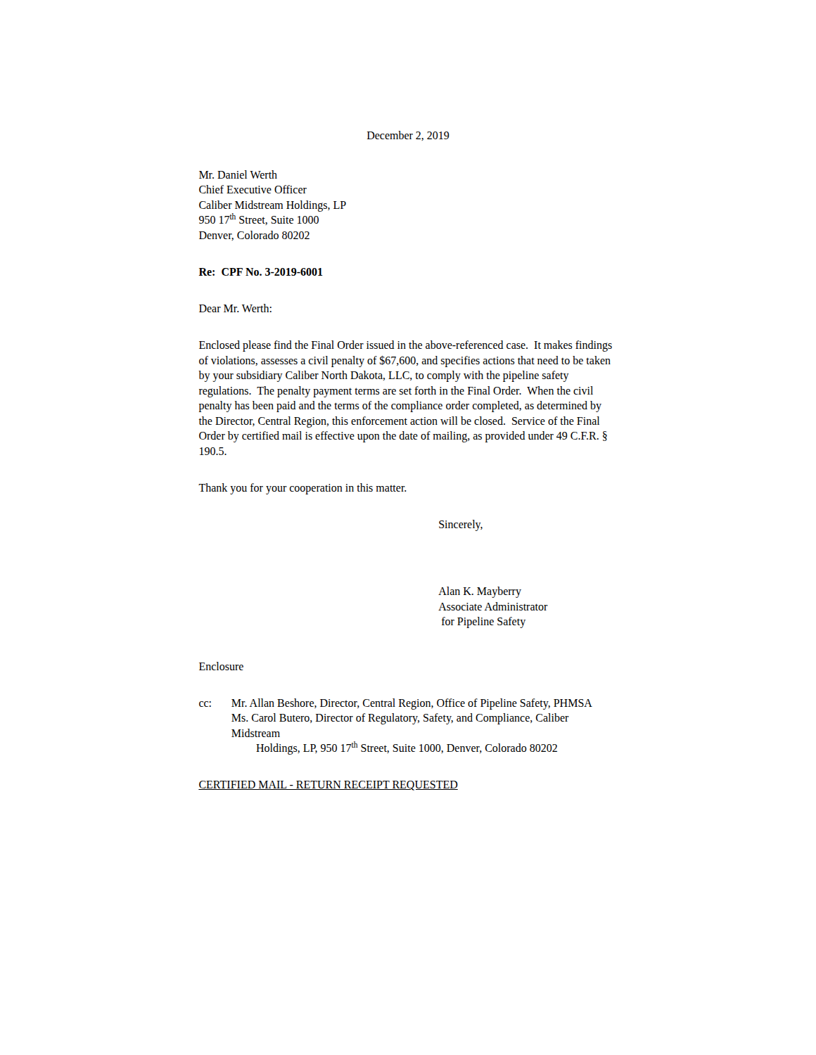December 2, 2019
Mr. Daniel Werth
Chief Executive Officer
Caliber Midstream Holdings, LP
950 17th Street, Suite 1000
Denver, Colorado 80202
Re: CPF No. 3-2019-6001
Dear Mr. Werth:
Enclosed please find the Final Order issued in the above-referenced case. It makes findings of violations, assesses a civil penalty of $67,600, and specifies actions that need to be taken by your subsidiary Caliber North Dakota, LLC, to comply with the pipeline safety regulations. The penalty payment terms are set forth in the Final Order. When the civil penalty has been paid and the terms of the compliance order completed, as determined by the Director, Central Region, this enforcement action will be closed. Service of the Final Order by certified mail is effective upon the date of mailing, as provided under 49 C.F.R. § 190.5.
Thank you for your cooperation in this matter.
Sincerely,
Alan K. Mayberry
Associate Administrator
for Pipeline Safety
Enclosure
| cc: | Mr. Allan Beshore, Director, Central Region, Office of Pipeline Safety, PHMSA Ms. Carol Butero, Director of Regulatory, Safety, and Compliance, Caliber Midstream Holdings, LP, 950 17 th Street, Suite 1000, Denver, Colorado 80202 |
CERTIFIED MAIL - RETURN RECEIPT REQUESTED